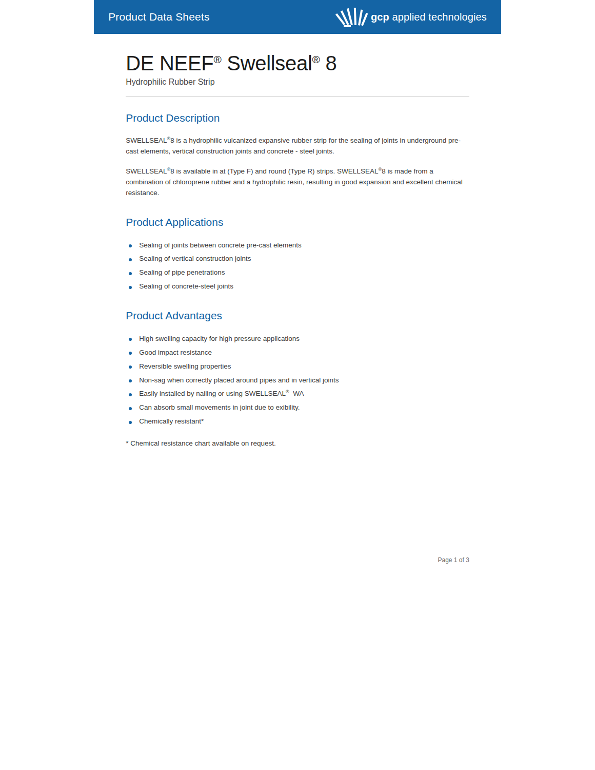Product Data Sheets
gcp applied technologies
DE NEEF® Swellseal® 8
Hydrophilic Rubber Strip
Product Description
SWELLSEAL®8 is a hydrophilic vulcanized expansive rubber strip for the sealing of joints in underground pre-cast elements, vertical construction joints and concrete - steel joints.
SWELLSEAL®8 is available in at (Type F) and round (Type R) strips. SWELLSEAL®8 is made from a combination of chloroprene rubber and a hydrophilic resin, resulting in good expansion and excellent chemical resistance.
Product Applications
Sealing of joints between concrete pre-cast elements
Sealing of vertical construction joints
Sealing of pipe penetrations
Sealing of concrete-steel joints
Product Advantages
High swelling capacity for high pressure applications
Good impact resistance
Reversible swelling properties
Non-sag when correctly placed around pipes and in vertical joints
Easily installed by nailing or using SWELLSEAL® WA
Can absorb small movements in joint due to exibility.
Chemically resistant*
* Chemical resistance chart available on request.
Page 1 of 3